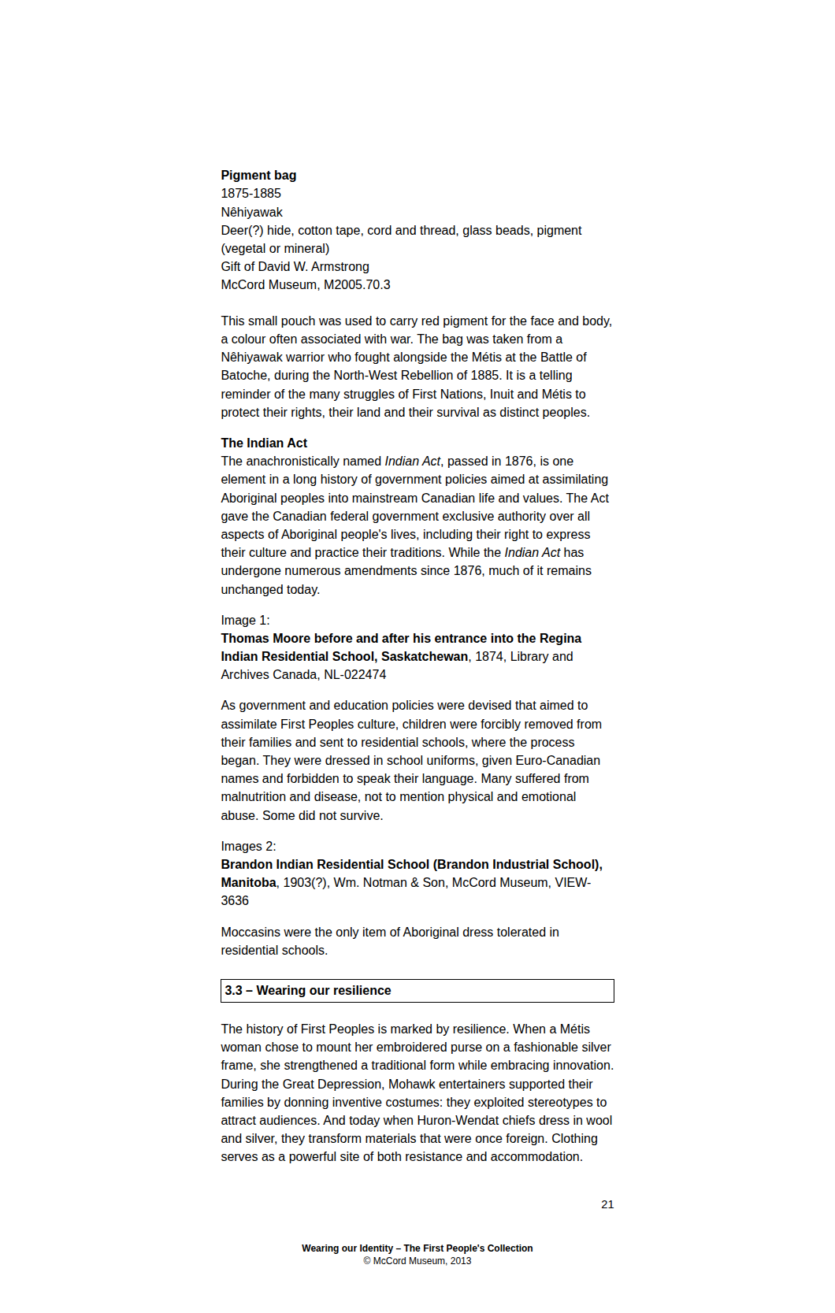Pigment bag
1875-1885
Nêhiyawak
Deer(?) hide, cotton tape, cord and thread, glass beads, pigment (vegetal or mineral)
Gift of David W. Armstrong
McCord Museum, M2005.70.3
This small pouch was used to carry red pigment for the face and body, a colour often associated with war. The bag was taken from a Nêhiyawak warrior who fought alongside the Métis at the Battle of Batoche, during the North-West Rebellion of 1885. It is a telling reminder of the many struggles of First Nations, Inuit and Métis to protect their rights, their land and their survival as distinct peoples.
The Indian Act
The anachronistically named Indian Act, passed in 1876, is one element in a long history of government policies aimed at assimilating Aboriginal peoples into mainstream Canadian life and values. The Act gave the Canadian federal government exclusive authority over all aspects of Aboriginal people's lives, including their right to express their culture and practice their traditions. While the Indian Act has undergone numerous amendments since 1876, much of it remains unchanged today.
Image 1:
Thomas Moore before and after his entrance into the Regina Indian Residential School, Saskatchewan, 1874, Library and Archives Canada, NL-022474
As government and education policies were devised that aimed to assimilate First Peoples culture, children were forcibly removed from their families and sent to residential schools, where the process began. They were dressed in school uniforms, given Euro-Canadian names and forbidden to speak their language. Many suffered from malnutrition and disease, not to mention physical and emotional abuse. Some did not survive.
Images 2:
Brandon Indian Residential School (Brandon Industrial School), Manitoba, 1903(?), Wm. Notman & Son, McCord Museum, VIEW-3636
Moccasins were the only item of Aboriginal dress tolerated in residential schools.
3.3 – Wearing our resilience
The history of First Peoples is marked by resilience. When a Métis woman chose to mount her embroidered purse on a fashionable silver frame, she strengthened a traditional form while embracing innovation. During the Great Depression, Mohawk entertainers supported their families by donning inventive costumes: they exploited stereotypes to attract audiences. And today when Huron-Wendat chiefs dress in wool and silver, they transform materials that were once foreign. Clothing serves as a powerful site of both resistance and accommodation.
21
Wearing our Identity – The First People's Collection
© McCord Museum, 2013